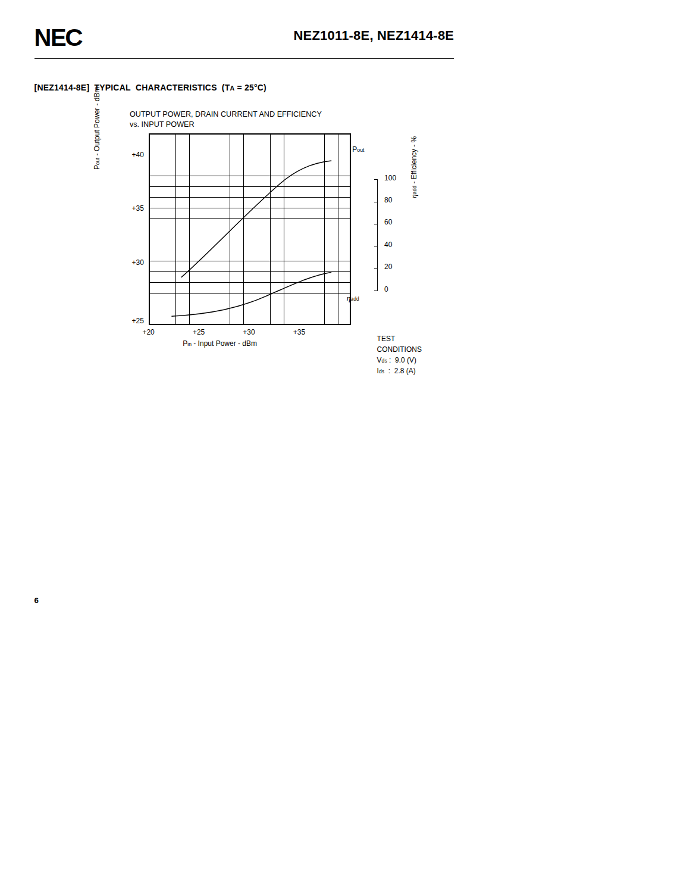NEC
NEZ1011-8E, NEZ1414-8E
[NEZ1414-8E] TYPICAL CHARACTERISTICS (TA = 25°C)
OUTPUT POWER, DRAIN CURRENT AND EFFICIENCY
vs. INPUT POWER
+40
+35
+30
+25
Pout - Output Power - dBm
+20
+25
+30
+35
Pin - Input Power - dBm
100
80
60
40
20
0
ηadd - Efficiency - %
Pout
ηadd
TEST CONDITIONS
Vds : 9.0 (V)
Ids : 2.8 (A)
6